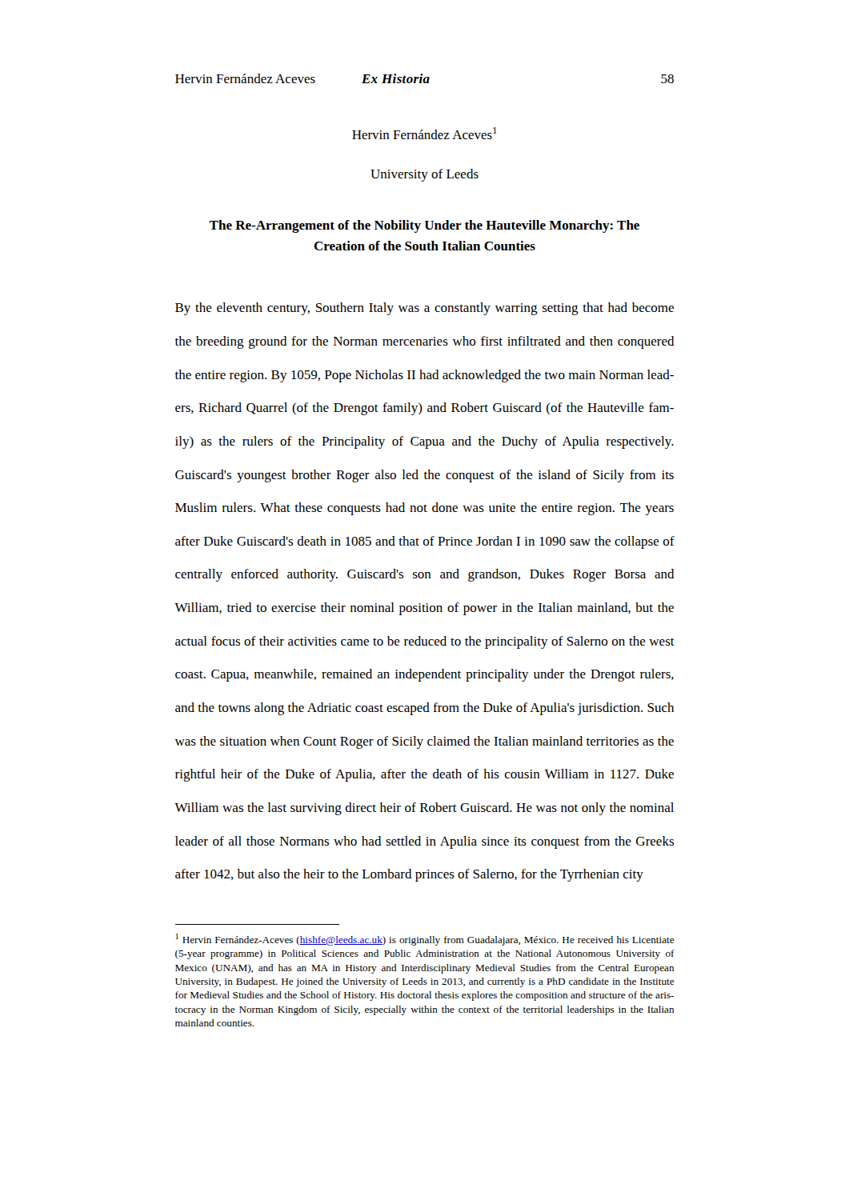Hervin Fernández Aceves Ex Historia 58
Hervin Fernández Aceves1
University of Leeds
The Re-Arrangement of the Nobility Under the Hauteville Monarchy: The
Creation of the South Italian Counties
By the eleventh century, Southern Italy was a constantly warring setting that had become the breeding ground for the Norman mercenaries who first infiltrated and then conquered the entire region. By 1059, Pope Nicholas II had acknowledged the two main Norman leaders, Richard Quarrel (of the Drengot family) and Robert Guiscard (of the Hauteville family) as the rulers of the Principality of Capua and the Duchy of Apulia respectively. Guiscard's youngest brother Roger also led the conquest of the island of Sicily from its Muslim rulers. What these conquests had not done was unite the entire region. The years after Duke Guiscard's death in 1085 and that of Prince Jordan I in 1090 saw the collapse of centrally enforced authority. Guiscard's son and grandson, Dukes Roger Borsa and William, tried to exercise their nominal position of power in the Italian mainland, but the actual focus of their activities came to be reduced to the principality of Salerno on the west coast. Capua, meanwhile, remained an independent principality under the Drengot rulers, and the towns along the Adriatic coast escaped from the Duke of Apulia's jurisdiction. Such was the situation when Count Roger of Sicily claimed the Italian mainland territories as the rightful heir of the Duke of Apulia, after the death of his cousin William in 1127. Duke William was the last surviving direct heir of Robert Guiscard. He was not only the nominal leader of all those Normans who had settled in Apulia since its conquest from the Greeks after 1042, but also the heir to the Lombard princes of Salerno, for the Tyrrhenian city
1 Hervin Fernández-Aceves (hishfe@leeds.ac.uk) is originally from Guadalajara, México. He received his Licentiate (5-year programme) in Political Sciences and Public Administration at the National Autonomous University of Mexico (UNAM), and has an MA in History and Interdisciplinary Medieval Studies from the Central European University, in Budapest. He joined the University of Leeds in 2013, and currently is a PhD candidate in the Institute for Medieval Studies and the School of History. His doctoral thesis explores the composition and structure of the aristocracy in the Norman Kingdom of Sicily, especially within the context of the territorial leaderships in the Italian mainland counties.